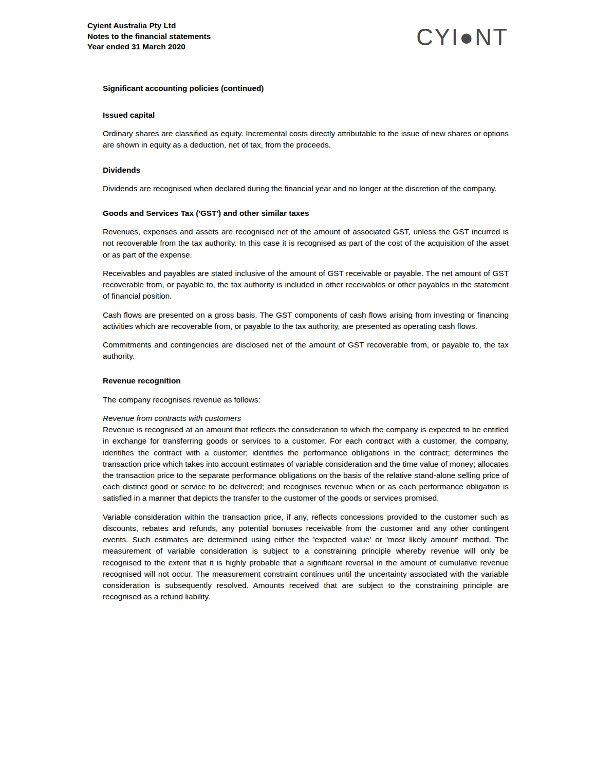Cyient Australia Pty Ltd
Notes to the financial statements
Year ended 31 March 2020
CYI●NT
Significant accounting policies (continued)
Issued capital
Ordinary shares are classified as equity. Incremental costs directly attributable to the issue of new shares or options are shown in equity as a deduction, net of tax, from the proceeds.
Dividends
Dividends are recognised when declared during the financial year and no longer at the discretion of the company.
Goods and Services Tax ('GST') and other similar taxes
Revenues, expenses and assets are recognised net of the amount of associated GST, unless the GST incurred is not recoverable from the tax authority. In this case it is recognised as part of the cost of the acquisition of the asset or as part of the expense.
Receivables and payables are stated inclusive of the amount of GST receivable or payable. The net amount of GST recoverable from, or payable to, the tax authority is included in other receivables or other payables in the statement of financial position.
Cash flows are presented on a gross basis. The GST components of cash flows arising from investing or financing activities which are recoverable from, or payable to the tax authority, are presented as operating cash flows.
Commitments and contingencies are disclosed net of the amount of GST recoverable from, or payable to, the tax authority.
Revenue recognition
The company recognises revenue as follows:
Revenue from contracts with customers
Revenue is recognised at an amount that reflects the consideration to which the company is expected to be entitled in exchange for transferring goods or services to a customer. For each contract with a customer, the company, identifies the contract with a customer; identifies the performance obligations in the contract; determines the transaction price which takes into account estimates of variable consideration and the time value of money; allocates the transaction price to the separate performance obligations on the basis of the relative stand-alone selling price of each distinct good or service to be delivered; and recognises revenue when or as each performance obligation is satisfied in a manner that depicts the transfer to the customer of the goods or services promised.
Variable consideration within the transaction price, if any, reflects concessions provided to the customer such as discounts, rebates and refunds, any potential bonuses receivable from the customer and any other contingent events. Such estimates are determined using either the 'expected value' or 'most likely amount' method. The measurement of variable consideration is subject to a constraining principle whereby revenue will only be recognised to the extent that it is highly probable that a significant reversal in the amount of cumulative revenue recognised will not occur. The measurement constraint continues until the uncertainty associated with the variable consideration is subsequently resolved. Amounts received that are subject to the constraining principle are recognised as a refund liability.